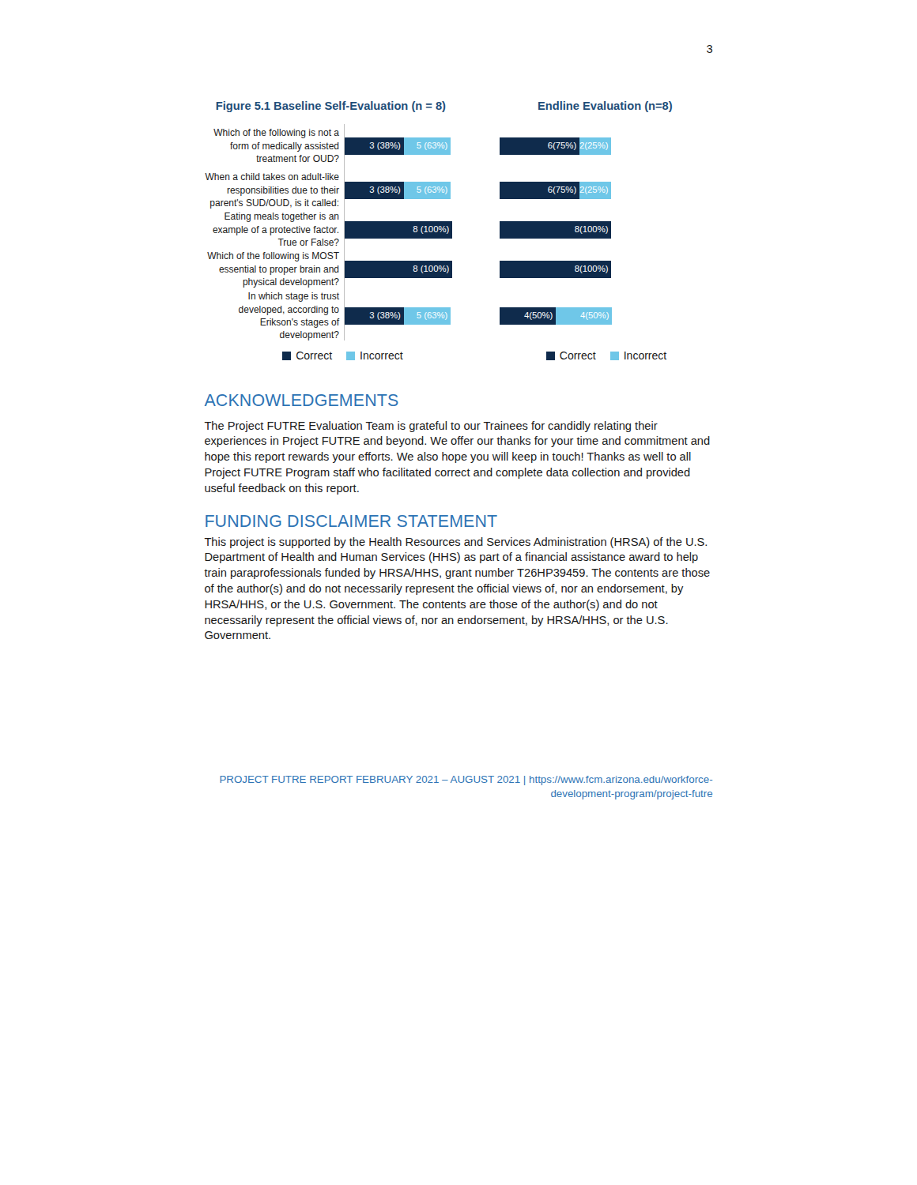3
Figure 5.1 Baseline Self-Evaluation (n = 8)
Endline Evaluation (n=8)
Which of the following is not a form of medically assisted treatment for OUD?
When a child takes on adult-like responsibilities due to their parent's SUD/OUD, is it called:
Eating meals together is an example of a protective factor. True or False?
Which of the following is MOST essential to proper brain and physical development?
In which stage is trust developed, according to Erikson's stages of development?
3 (38%) 5 (63%)
3 (38%) 5 (63%)
8 (100%)
8 (100%)
3 (38%) 5 (63%)
6(75%) 2(25%)
6(75%) 2(25%)
8(100%)
8(100%)
4(50%) 4(50%)
Correct Incorrect
Correct Incorrect
ACKNOWLEDGEMENTS
The Project FUTRE Evaluation Team is grateful to our Trainees for candidly relating their experiences in Project FUTRE and beyond. We offer our thanks for your time and commitment and hope this report rewards your efforts. We also hope you will keep in touch! Thanks as well to all Project FUTRE Program staff who facilitated correct and complete data collection and provided useful feedback on this report.
FUNDING DISCLAIMER STATEMENT
This project is supported by the Health Resources and Services Administration (HRSA) of the U.S. Department of Health and Human Services (HHS) as part of a financial assistance award to help train paraprofessionals funded by HRSA/HHS, grant number T26HP39459. The contents are those of the author(s) and do not necessarily represent the official views of, nor an endorsement, by HRSA/HHS, or the U.S. Government. The contents are those of the author(s) and do not necessarily represent the official views of, nor an endorsement, by HRSA/HHS, or the U.S. Government.
PROJECT FUTRE REPORT FEBRUARY 2021 – AUGUST 2021 | https://www.fcm.arizona.edu/workforce-development-program/project-futre